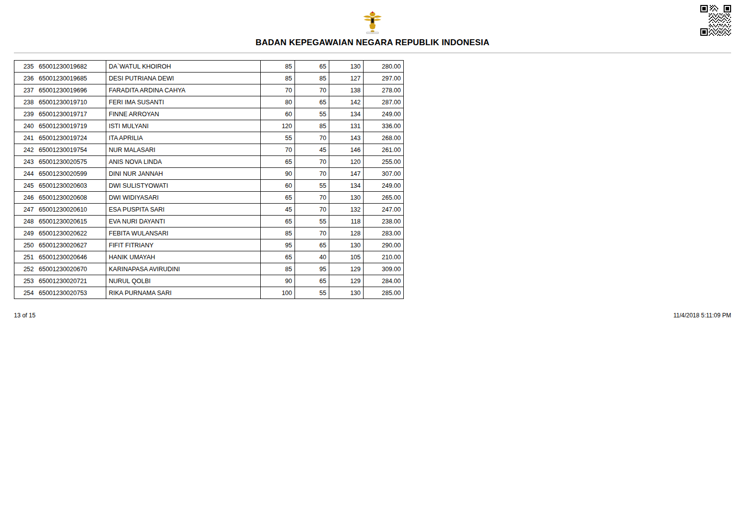BADAN KEPEGAWAIAN NEGARA REPUBLIK INDONESIA
| 235 | 65001230019682 | DA`WATUL KHOIROH | 85 | 65 | 130 | 280.00 | |
| 236 | 65001230019685 | DESI PUTRIANA DEWI | 85 | 85 | 127 | 297.00 | |
| 237 | 65001230019696 | FARADITA ARDINA CAHYA | 70 | 70 | 138 | 278.00 | |
| 238 | 65001230019710 | FERI IMA SUSANTI | 80 | 65 | 142 | 287.00 | |
| 239 | 65001230019717 | FINNE ARROYAN | 60 | 55 | 134 | 249.00 | |
| 240 | 65001230019719 | ISTI MULYANI | 120 | 85 | 131 | 336.00 | |
| 241 | 65001230019724 | ITA APRILIA | 55 | 70 | 143 | 268.00 | |
| 242 | 65001230019754 | NUR MALASARI | 70 | 45 | 146 | 261.00 | |
| 243 | 65001230020575 | ANIS NOVA LINDA | 65 | 70 | 120 | 255.00 | |
| 244 | 65001230020599 | DINI NUR JANNAH | 90 | 70 | 147 | 307.00 | |
| 245 | 65001230020603 | DWI SULISTYOWATI | 60 | 55 | 134 | 249.00 | |
| 246 | 65001230020608 | DWI WIDIYASARI | 65 | 70 | 130 | 265.00 | |
| 247 | 65001230020610 | ESA PUSPITA SARI | 45 | 70 | 132 | 247.00 | |
| 248 | 65001230020615 | EVA NURI DAYANTI | 65 | 55 | 118 | 238.00 | |
| 249 | 65001230020622 | FEBITA WULANSARI | 85 | 70 | 128 | 283.00 | |
| 250 | 65001230020627 | FIFIT FITRIANY | 95 | 65 | 130 | 290.00 | |
| 251 | 65001230020646 | HANIK UMAYAH | 65 | 40 | 105 | 210.00 | |
| 252 | 65001230020670 | KARINAPASA AVIRUDINI | 85 | 95 | 129 | 309.00 | |
| 253 | 65001230020721 | NURUL QOLBI | 90 | 65 | 129 | 284.00 | |
| 254 | 65001230020753 | RIKA PURNAMA SARI | 100 | 55 | 130 | 285.00 | |
13 of 15
11/4/2018 5:11:09 PM